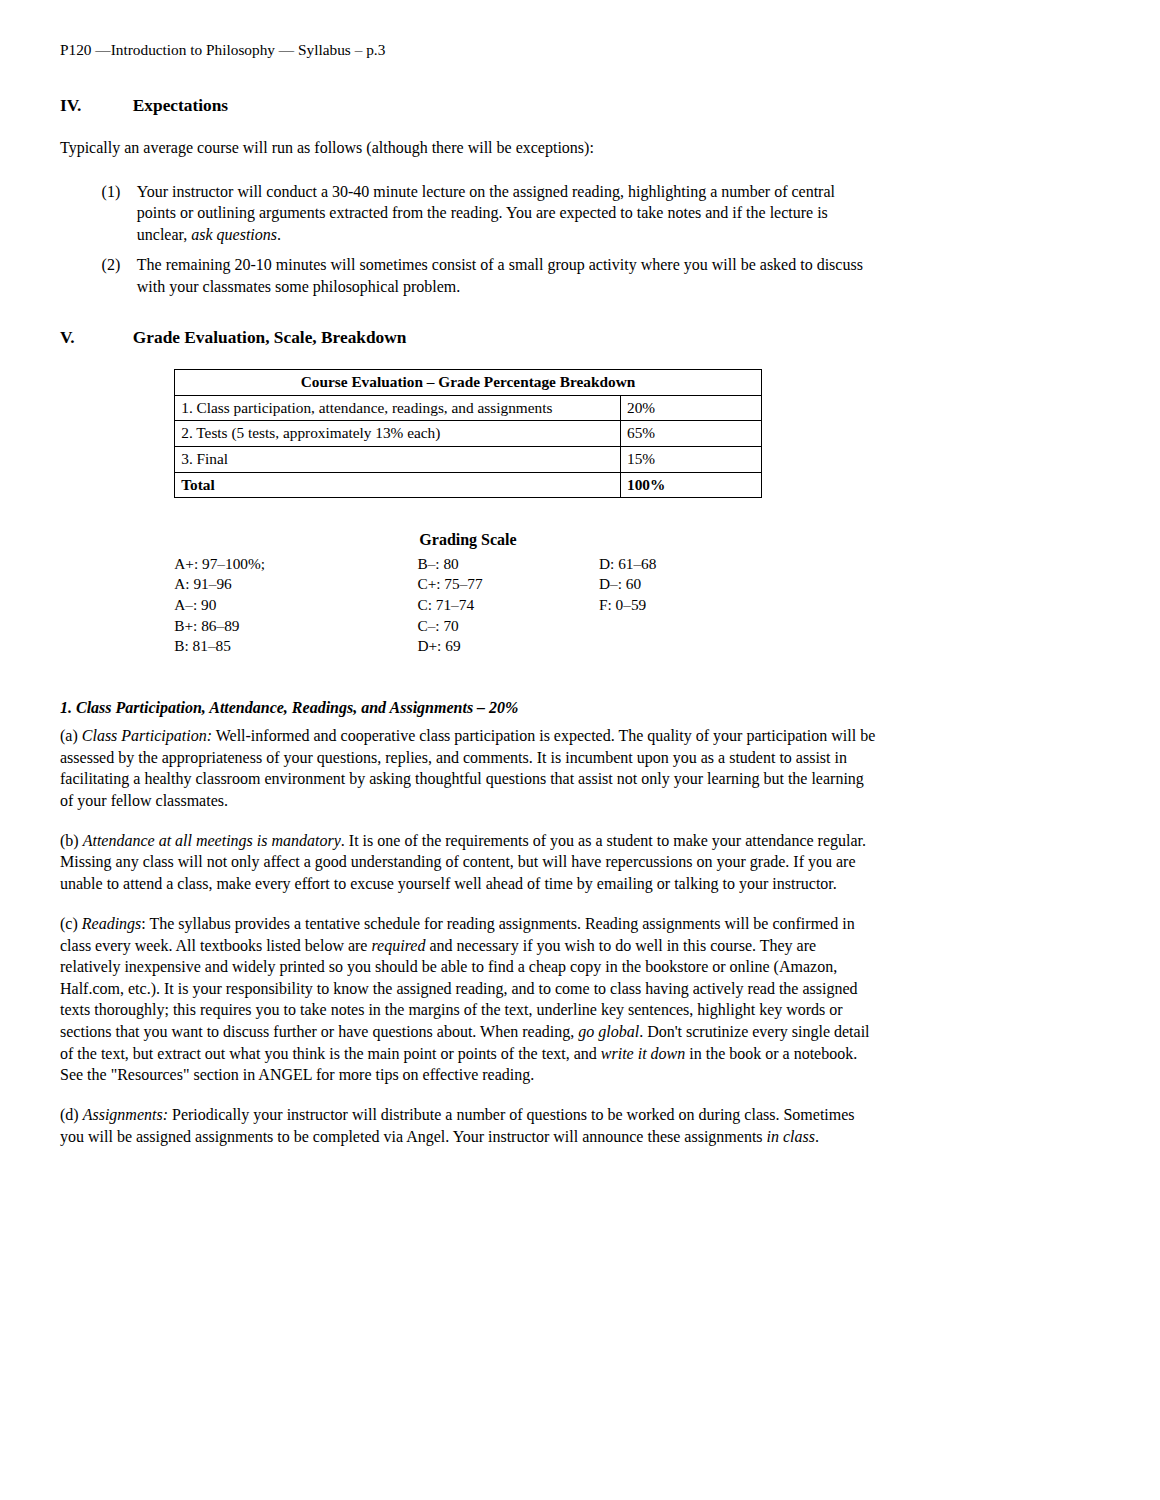P120 —Introduction to Philosophy — Syllabus – p.3
IV. Expectations
Typically an average course will run as follows (although there will be exceptions):
(1) Your instructor will conduct a 30-40 minute lecture on the assigned reading, highlighting a number of central points or outlining arguments extracted from the reading. You are expected to take notes and if the lecture is unclear, ask questions.
(2) The remaining 20-10 minutes will sometimes consist of a small group activity where you will be asked to discuss with your classmates some philosophical problem.
V. Grade Evaluation, Scale, Breakdown
Course Evaluation – Grade Percentage Breakdown
| 1. Class participation, attendance, readings, and assignments | 20% |
| 2. Tests (5 tests, approximately 13% each) | 65% |
| 3. Final | 15% |
| Total | 100% |
Grading Scale
| A+: 97–100%; | B–: 80 | D: 61–68 |
| A: 91–96 | C+: 75–77 | D–: 60 |
| A–: 90 | C: 71–74 | F: 0–59 |
| B+: 86–89 | C–: 70 | |
| B: 81–85 | D+: 69 | |
1. Class Participation, Attendance, Readings, and Assignments – 20%
(a) Class Participation: Well-informed and cooperative class participation is expected. The quality of your participation will be assessed by the appropriateness of your questions, replies, and comments. It is incumbent upon you as a student to assist in facilitating a healthy classroom environment by asking thoughtful questions that assist not only your learning but the learning of your fellow classmates.
(b) Attendance at all meetings is mandatory. It is one of the requirements of you as a student to make your attendance regular. Missing any class will not only affect a good understanding of content, but will have repercussions on your grade. If you are unable to attend a class, make every effort to excuse yourself well ahead of time by emailing or talking to your instructor.
(c) Readings: The syllabus provides a tentative schedule for reading assignments. Reading assignments will be confirmed in class every week. All textbooks listed below are required and necessary if you wish to do well in this course. They are relatively inexpensive and widely printed so you should be able to find a cheap copy in the bookstore or online (Amazon, Half.com, etc.). It is your responsibility to know the assigned reading, and to come to class having actively read the assigned texts thoroughly; this requires you to take notes in the margins of the text, underline key sentences, highlight key words or sections that you want to discuss further or have questions about. When reading, go global. Don't scrutinize every single detail of the text, but extract out what you think is the main point or points of the text, and write it down in the book or a notebook. See the "Resources" section in ANGEL for more tips on effective reading.
(d) Assignments: Periodically your instructor will distribute a number of questions to be worked on during class. Sometimes you will be assigned assignments to be completed via Angel. Your instructor will announce these assignments in class.